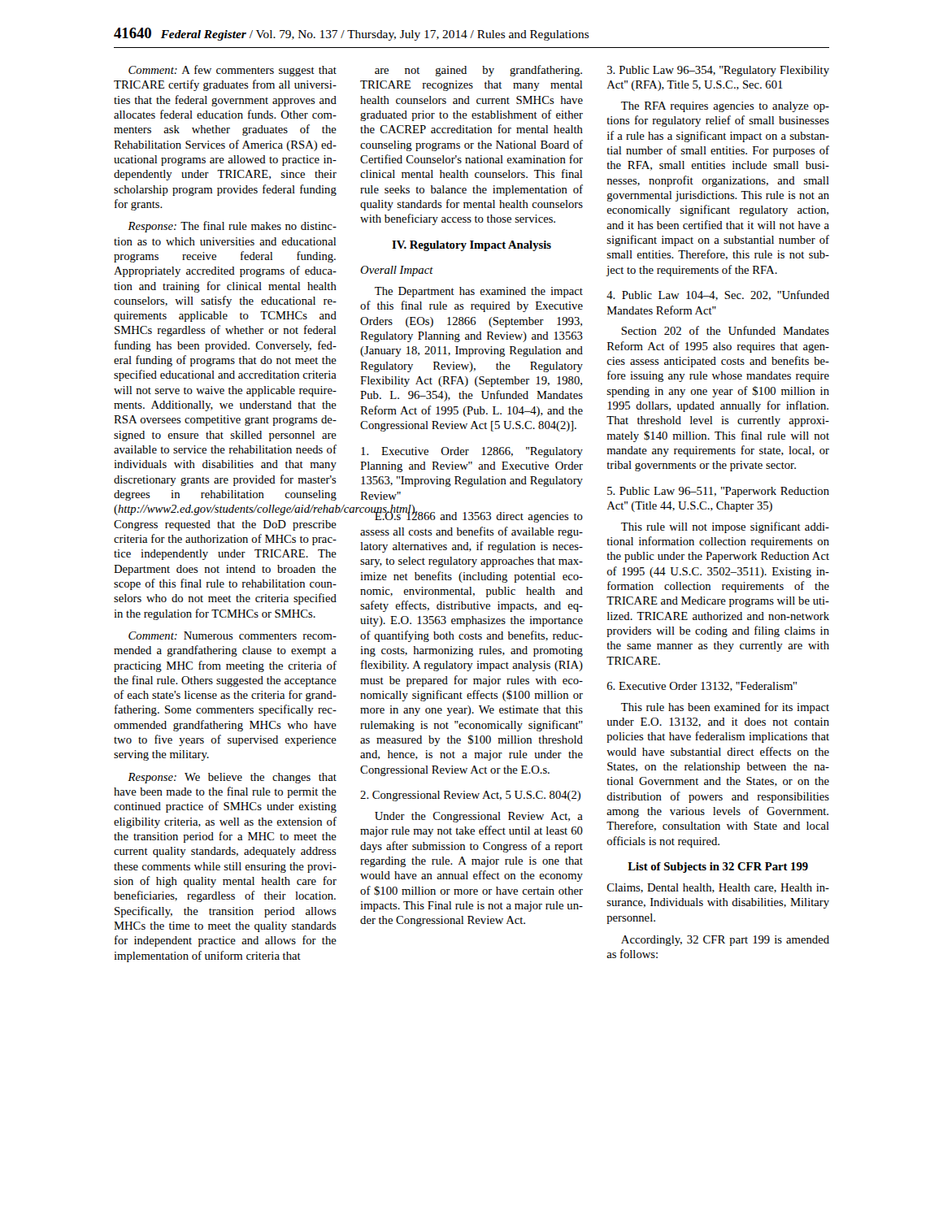41640 Federal Register / Vol. 79, No. 137 / Thursday, July 17, 2014 / Rules and Regulations
Comment: A few commenters suggest that TRICARE certify graduates from all universities that the federal government approves and allocates federal education funds. Other commenters ask whether graduates of the Rehabilitation Services of America (RSA) educational programs are allowed to practice independently under TRICARE, since their scholarship program provides federal funding for grants.
Response: The final rule makes no distinction as to which universities and educational programs receive federal funding. Appropriately accredited programs of education and training for clinical mental health counselors, will satisfy the educational requirements applicable to TCMHCs and SMHCs regardless of whether or not federal funding has been provided. Conversely, federal funding of programs that do not meet the specified educational and accreditation criteria will not serve to waive the applicable requirements. Additionally, we understand that the RSA oversees competitive grant programs designed to ensure that skilled personnel are available to service the rehabilitation needs of individuals with disabilities and that many discretionary grants are provided for master's degrees in rehabilitation counseling (http://www2.ed.gov/students/college/aid/rehab/carcouns.html). Congress requested that the DoD prescribe criteria for the authorization of MHCs to practice independently under TRICARE. The Department does not intend to broaden the scope of this final rule to rehabilitation counselors who do not meet the criteria specified in the regulation for TCMHCs or SMHCs.
Comment: Numerous commenters recommended a grandfathering clause to exempt a practicing MHC from meeting the criteria of the final rule. Others suggested the acceptance of each state's license as the criteria for grandfathering. Some commenters specifically recommended grandfathering MHCs who have two to five years of supervised experience serving the military.
Response: We believe the changes that have been made to the final rule to permit the continued practice of SMHCs under existing eligibility criteria, as well as the extension of the transition period for a MHC to meet the current quality standards, adequately address these comments while still ensuring the provision of high quality mental health care for beneficiaries, regardless of their location. Specifically, the transition period allows MHCs the time to meet the quality standards for independent practice and allows for the implementation of uniform criteria that
are not gained by grandfathering. TRICARE recognizes that many mental health counselors and current SMHCs have graduated prior to the establishment of either the CACREP accreditation for mental health counseling programs or the National Board of Certified Counselor's national examination for clinical mental health counselors. This final rule seeks to balance the implementation of quality standards for mental health counselors with beneficiary access to those services.
IV. Regulatory Impact Analysis
Overall Impact
The Department has examined the impact of this final rule as required by Executive Orders (EOs) 12866 (September 1993, Regulatory Planning and Review) and 13563 (January 18, 2011, Improving Regulation and Regulatory Review), the Regulatory Flexibility Act (RFA) (September 19, 1980, Pub. L. 96–354), the Unfunded Mandates Reform Act of 1995 (Pub. L. 104–4), and the Congressional Review Act [5 U.S.C. 804(2)].
1. Executive Order 12866, ''Regulatory Planning and Review'' and Executive Order 13563, ''Improving Regulation and Regulatory Review''
E.O.s 12866 and 13563 direct agencies to assess all costs and benefits of available regulatory alternatives and, if regulation is necessary, to select regulatory approaches that maximize net benefits (including potential economic, environmental, public health and safety effects, distributive impacts, and equity). E.O. 13563 emphasizes the importance of quantifying both costs and benefits, reducing costs, harmonizing rules, and promoting flexibility. A regulatory impact analysis (RIA) must be prepared for major rules with economically significant effects ($100 million or more in any one year). We estimate that this rulemaking is not ''economically significant'' as measured by the $100 million threshold and, hence, is not a major rule under the Congressional Review Act or the E.O.s.
2. Congressional Review Act, 5 U.S.C. 804(2)
Under the Congressional Review Act, a major rule may not take effect until at least 60 days after submission to Congress of a report regarding the rule. A major rule is one that would have an annual effect on the economy of $100 million or more or have certain other impacts. This Final rule is not a major rule under the Congressional Review Act.
3. Public Law 96–354, ''Regulatory Flexibility Act'' (RFA), Title 5, U.S.C., Sec. 601
The RFA requires agencies to analyze options for regulatory relief of small businesses if a rule has a significant impact on a substantial number of small entities. For purposes of the RFA, small entities include small businesses, nonprofit organizations, and small governmental jurisdictions. This rule is not an economically significant regulatory action, and it has been certified that it will not have a significant impact on a substantial number of small entities. Therefore, this rule is not subject to the requirements of the RFA.
4. Public Law 104–4, Sec. 202, ''Unfunded Mandates Reform Act''
Section 202 of the Unfunded Mandates Reform Act of 1995 also requires that agencies assess anticipated costs and benefits before issuing any rule whose mandates require spending in any one year of $100 million in 1995 dollars, updated annually for inflation. That threshold level is currently approximately $140 million. This final rule will not mandate any requirements for state, local, or tribal governments or the private sector.
5. Public Law 96–511, ''Paperwork Reduction Act'' (Title 44, U.S.C., Chapter 35)
This rule will not impose significant additional information collection requirements on the public under the Paperwork Reduction Act of 1995 (44 U.S.C. 3502–3511). Existing information collection requirements of the TRICARE and Medicare programs will be utilized. TRICARE authorized and non-network providers will be coding and filing claims in the same manner as they currently are with TRICARE.
6. Executive Order 13132, ''Federalism''
This rule has been examined for its impact under E.O. 13132, and it does not contain policies that have federalism implications that would have substantial direct effects on the States, on the relationship between the national Government and the States, or on the distribution of powers and responsibilities among the various levels of Government. Therefore, consultation with State and local officials is not required.
List of Subjects in 32 CFR Part 199
Claims, Dental health, Health care, Health insurance, Individuals with disabilities, Military personnel.
Accordingly, 32 CFR part 199 is amended as follows: